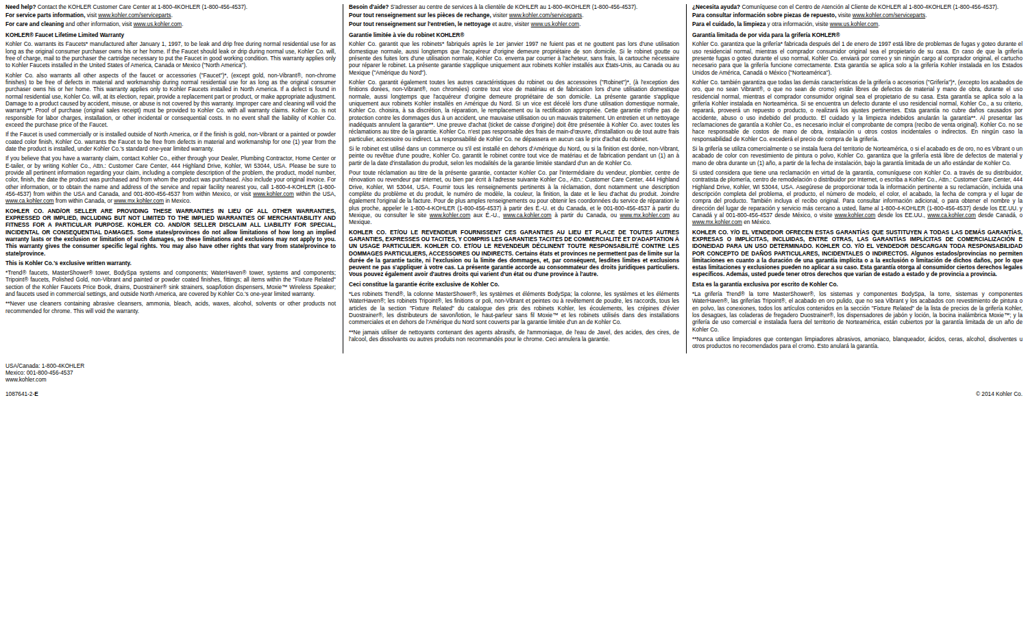Need help? Contact the KOHLER Customer Care Center at 1-800-4KOHLER (1-800-456-4537).
For service parts information, visit www.kohler.com/serviceparts.
For care and cleaning and other information, visit www.us.kohler.com.
KOHLER® Faucet Lifetime Limited Warranty
Kohler Co. warrants its Faucets* manufactured after January 1, 1997, to be leak and drip free during normal residential use for as long as the original consumer purchaser owns his or her home. If the Faucet should leak or drip during normal use, Kohler Co. will, free of charge, mail to the purchaser the cartridge necessary to put the Faucet in good working condition. This warranty applies only to Kohler Faucets installed in the United States of America, Canada or Mexico ("North America").
Kohler Co. also warrants all other aspects of the faucet or accessories ("Faucet")*, (except gold, non-Vibrant®, non-chrome finishes) to be free of defects in material and workmanship during normal residential use for as long as the original consumer purchaser owns his or her home. This warranty applies only to Kohler Faucets installed in North America. If a defect is found in normal residential use, Kohler Co. will, at its election, repair, provide a replacement part or product, or make appropriate adjustment. Damage to a product caused by accident, misuse, or abuse is not covered by this warranty. Improper care and cleaning will void the warranty**. Proof of purchase (original sales receipt) must be provided to Kohler Co. with all warranty claims. Kohler Co. is not responsible for labor charges, installation, or other incidental or consequential costs. In no event shall the liability of Kohler Co. exceed the purchase price of the Faucet.
If the Faucet is used commercially or is installed outside of North America, or if the finish is gold, non-Vibrant or a painted or powder coated color finish, Kohler Co. warrants the Faucet to be free from defects in material and workmanship for one (1) year from the date the product is installed, under Kohler Co.'s standard one-year limited warranty.
If you believe that you have a warranty claim, contact Kohler Co., either through your Dealer, Plumbing Contractor, Home Center or E-tailer, or by writing Kohler Co., Attn.: Customer Care Center, 444 Highland Drive, Kohler, WI 53044, USA. Please be sure to provide all pertinent information regarding your claim, including a complete description of the problem, the product, model number, color, finish, the date the product was purchased and from whom the product was purchased. Also include your original invoice. For other information, or to obtain the name and address of the service and repair facility nearest you, call 1-800-4-KOHLER (1-800-456-4537) from within the USA and Canada, and 001-800-456-4537 from within Mexico, or visit www.kohler.com within the USA, www.ca.kohler.com from within Canada, or www.mx.kohler.com in Mexico.
KOHLER CO. AND/OR SELLER ARE PROVIDING THESE WARRANTIES IN LIEU OF ALL OTHER WARRANTIES, EXPRESSED OR IMPLIED, INCLUDING BUT NOT LIMITED TO THE IMPLIED WARRANTIES OF MERCHANTABILITY AND FITNESS FOR A PARTICULAR PURPOSE. KOHLER CO. AND/OR SELLER DISCLAIM ALL LIABILITY FOR SPECIAL, INCIDENTAL OR CONSEQUENTIAL DAMAGES. Some states/provinces do not allow limitations of how long an implied warranty lasts or the exclusion or limitation of such damages, so these limitations and exclusions may not apply to you. This warranty gives the consumer specific legal rights. You may also have other rights that vary from state/province to state/province.
This is Kohler Co.'s exclusive written warranty.
*Trend® faucets, MasterShower® tower, BodySpa systems and components; WaterHaven® tower, systems and components; Tripoint® faucets, Polished Gold, non-Vibrant and painted or powder coated finishes, fittings; all items within the "Fixture Related" section of the Kohler Faucets Price Book, drains, Duostrainer® sink strainers, soap/lotion dispensers, Moxie™ Wireless Speaker; and faucets used in commercial settings, and outside North America, are covered by Kohler Co.'s one-year limited warranty.
**Never use cleaners containing abrasive cleansers, ammonia, bleach, acids, waxes, alcohol, solvents or other products not recommended for chrome. This will void the warranty.
Besoin d'aide? S'adresser au centre de services à la clientèle de KOHLER au 1-800-4KOHLER (1-800-456-4537).
Pour tout renseignement sur les pièces de rechange, visiter www.kohler.com/serviceparts.
Pour tout renseignement sur l'entretien, le nettoyage et autre, visiter www.us.kohler.com.
Garantie limitée à vie du robinet KOHLER®
Kohler Co. garantit que les robinets* fabriqués après le 1er janvier 1997 ne fuient pas et ne gouttent pas lors d'une utilisation domestique normale, aussi longtemps que l'acquéreur d'origine demeure propriétaire de son domicile. Si le robinet goutte ou présente des fuites lors d'une utilisation normale, Kohler Co. enverra par courrier à l'acheteur, sans frais, la cartouche nécessaire pour réparer le robinet. La présente garantie s'applique uniquement aux robinets Kohler installés aux États-Unis, au Canada ou au Mexique ("Amérique du Nord").
Kohler Co. garantit également toutes les autres caractéristiques du robinet ou des accessoires ("Robinet")*, (à l'exception des finitions dorées, non-Vibrant®, non chromées) contre tout vice de matériau et de fabrication lors d'une utilisation domestique normale, aussi longtemps que l'acquéreur d'origine demeure propriétaire de son domicile. La présente garantie s'applique uniquement aux robinets Kohler installés en Amérique du Nord. Si un vice est décelé lors d'une utilisation domestique normale, Kohler Co. choisira, à sa discrétion, la réparation, le remplacement ou la rectification appropriée. Cette garantie n'offre pas de protection contre les dommages dus à un accident, une mauvaise utilisation ou un mauvais traitement. Un entretien et un nettoyage inadéquats annulent la garantie**. Une preuve d'achat (ticket de caisse d'origine) doit être présentée à Kohler Co. avec toutes les réclamations au titre de la garantie. Kohler Co. n'est pas responsable des frais de main-d'œuvre, d'installation ou de tout autre frais particulier, accessoire ou indirect. La responsabilité de Kohler Co. ne dépassera en aucun cas le prix d'achat du robinet.
Si le robinet est utilisé dans un commerce ou s'il est installé en dehors d'Amérique du Nord, ou si la finition est dorée, non-Vibrant, peinte ou revêtue d'une poudre, Kohler Co. garantit le robinet contre tout vice de matériau et de fabrication pendant un (1) an à partir de la date d'installation du produit, selon les modalités de la garantie limitée standard d'un an de Kohler Co.
Pour toute réclamation au titre de la présente garantie, contacter Kohler Co. par l'intermédiaire du vendeur, plombier, centre de rénovation ou revendeur par internet, ou bien par écrit à l'adresse suivante Kohler Co., Attn.: Customer Care Center, 444 Highland Drive, Kohler, WI 53044, USA. Fournir tous les renseignements pertinents à la réclamation, dont notamment une description complète du problème et du produit, le numéro de modèle, la couleur, la finition, la date et le lieu d'achat du produit. Joindre également l'original de la facture. Pour de plus amples renseignements ou pour obtenir les coordonnées du service de réparation le plus proche, appeler le 1-800-4-KOHLER (1-800-456-4537) à partir des É.-U. et du Canada, et le 001-800-456-4537 à partir du Mexique, ou consulter le site www.kohler.com aux É.-U., www.ca.kohler.com à partir du Canada, ou www.mx.kohler.com au Mexique.
KOHLER CO. ET/OU LE REVENDEUR FOURNISSENT CES GARANTIES AU LIEU ET PLACE DE TOUTES AUTRES GARANTIES, EXPRESSES OU TACITES, Y COMPRIS LES GARANTIES TACITES DE COMMERCIALITÉ ET D'ADAPTATION À UN USAGE PARTICULIER. KOHLER CO. ET/OU LE REVENDEUR DÉCLINENT TOUTE RESPONSABILITÉ CONTRE LES DOMMAGES PARTICULIERS, ACCESSOIRES OU INDIRECTS. Certains états et provinces ne permettent pas de limite sur la durée de la garantie tacite, ni l'exclusion ou la limite des dommages, et, par conséquent, lesdites limites et exclusions peuvent ne pas s'appliquer à votre cas. La présente garantie accorde au consommateur des droits juridiques particuliers. Vous pouvez également avoir d'autres droits qui varient d'un état ou d'une province à l'autre.
Ceci constitue la garantie écrite exclusive de Kohler Co.
*Les robinets Trend®, la colonne MasterShower®, les systèmes et éléments BodySpa; la colonne, les systèmes et les éléments WaterHaven®; les robinets Tripoint®, les finitions or poli, non-Vibrant et peintes ou à revêtement de poudre, les raccords, tous les articles de la section "Fixture Related" du catalogue des prix des robinets Kohler, les écoulements, les crépines d'évier Duostrainer®, les distributeurs de savon/lotion, le haut-parleur sans fil Moxie™ et les robinets utilisés dans des installations commerciales et en dehors de l'Amérique du Nord sont couverts par la garantie limitée d'un an de Kohler Co.
**Ne jamais utiliser de nettoyants contenant des agents abrasifs, de l'ammoniaque, de l'eau de Javel, des acides, des cires, de l'alcool, des dissolvants ou autres produits non recommandés pour le chrome. Ceci annulera la garantie.
¿Necesita ayuda? Comuníquese con el Centro de Atención al Cliente de KOHLER al 1-800-4KOHLER (1-800-456-4537).
Para consultar información sobre piezas de repuesto, visite www.kohler.com/serviceparts.
Para el cuidado, la limpieza y otra información, visite www.us.kohler.com.
Garantía limitada de por vida para la grifería KOHLER®
Kohler Co. garantiza que la grifería* fabricada después del 1 de enero de 1997 está libre de problemas de fugas y goteo durante el uso residencial normal, mientras el comprador consumidor original sea el propietario de su casa. En caso de que la grifería presente fugas o goteo durante el uso normal, Kohler Co. enviará por correo y sin ningún cargo al comprador original, el cartucho necesario para que la grifería funcione correctamente. Esta garantía se aplica solo a la grifería Kohler instalada en los Estados Unidos de América, Canadá o México ("Norteamérica").
Kohler Co. también garantiza que todas las demás características de la grifería o accesorios ("Grifería")*, (excepto los acabados de oro, que no sean Vibrant®, o que no sean de cromo) están libres de defectos de material y mano de obra, durante el uso residencial normal, mientras el comprador consumidor original sea el propietario de su casa. Esta garantía se aplica solo a la grifería Kohler instalada en Norteamérica. Si se encuentra un defecto durante el uso residencial normal, Kohler Co., a su criterio, reparará, proveerá un repuesto o producto, o realizará los ajustes pertinentes. Esta garantía no cubre daños causados por accidente, abuso o uso indebido del producto. El cuidado y la limpieza indebidos anularán la garantía**. Al presentar las reclamaciones de garantía a Kohler Co., es necesario incluir el comprobante de compra (recibo de venta original). Kohler Co. no se hace responsable de costos de mano de obra, instalación u otros costos incidentales o indirectos. En ningún caso la responsabilidad de Kohler Co. excederá el precio de compra de la grifería.
Si la grifería se utiliza comercialmente o se instala fuera del territorio de Norteamérica, o si el acabado es de oro, no es Vibrant o un acabado de color con revestimiento de pintura o polvo, Kohler Co. garantiza que la grifería está libre de defectos de material y mano de obra durante un (1) año, a partir de la fecha de instalación, bajo la garantía limitada de un año estándar de Kohler Co.
Si usted considera que tiene una reclamación en virtud de la garantía, comuníquese con Kohler Co. a través de su distribuidor, contratista de plomería, centro de remodelación o distribuidor por Internet, o escriba a Kohler Co., Attn.: Customer Care Center, 444 Highland Drive, Kohler, WI 53044, USA. Asegúrese de proporcionar toda la información pertinente a su reclamación, incluida una descripción completa del problema, el producto, el número de modelo, el color, el acabado, la fecha de compra y el lugar de compra del producto. También incluya el recibo original. Para consultar información adicional, o para obtener el nombre y la dirección del lugar de reparación y servicio más cercano a usted, llame al 1-800-4-KOHLER (1-800-456-4537) desde los EE.UU. y Canadá y al 001-800-456-4537 desde México, o visite www.kohler.com desde los EE.UU., www.ca.kohler.com desde Canadá, o www.mx.kohler.com en México.
KOHLER CO. Y/O EL VENDEDOR OFRECEN ESTAS GARANTÍAS QUE SUSTITUYEN A TODAS LAS DEMÁS GARANTÍAS, EXPRESAS O IMPLÍCITAS, INCLUIDAS, ENTRE OTRAS, LAS GARANTÍAS IMPLÍCITAS DE COMERCIALIZACIÓN E IDONEIDAD PARA UN USO DETERMINADO. KOHLER CO. Y/O EL VENDEDOR DESCARGAN TODA RESPONSABILIDAD POR CONCEPTO DE DAÑOS PARTICULARES, INCIDENTALES O INDIRECTOS. Algunos estados/provincias no permiten limitaciones en cuanto a la duración de una garantía implícita o a la exclusión o limitación de dichos daños, por lo que estas limitaciones y exclusiones pueden no aplicar a su caso. Esta garantía otorga al consumidor ciertos derechos legales específicos. Además, usted puede tener otros derechos que varían de estado a estado y de provincia a provincia.
Esta es la garantía exclusiva por escrito de Kohler Co.
*La grifería Trend® la torre MasterShower®, los sistemas y componentes BodySpa, la torre, sistemas y componentes WaterHaven®, las griferías Tripoint®, el acabado en oro pulido, que no sea Vibrant y los acabados con revestimiento de pintura o en polvo, las conexiones, todos los artículos contenidos en la sección "Fixture Related" de la lista de precios de la grifería Kohler, los desagües, las coladeras de fregadero Duostrainer®, los dispensadores de jabón y loción, la bocina inalámbrica Moxie™; y la grifería de uso comercial e instalada fuera del territorio de Norteamérica, están cubiertos por la garantía limitada de un año de Kohler Co.
**Nunca utilice limpiadores que contengan limpiadores abrasivos, amoniaco, blanqueador, ácidos, ceras, alcohol, disolventes u otros productos no recomendados para el cromo. Esto anulará la garantía.
USA/Canada: 1-800-4KOHLER
Mexico: 001-800-456-4537
www.kohler.com
1087641-2-E
© 2014 Kohler Co.